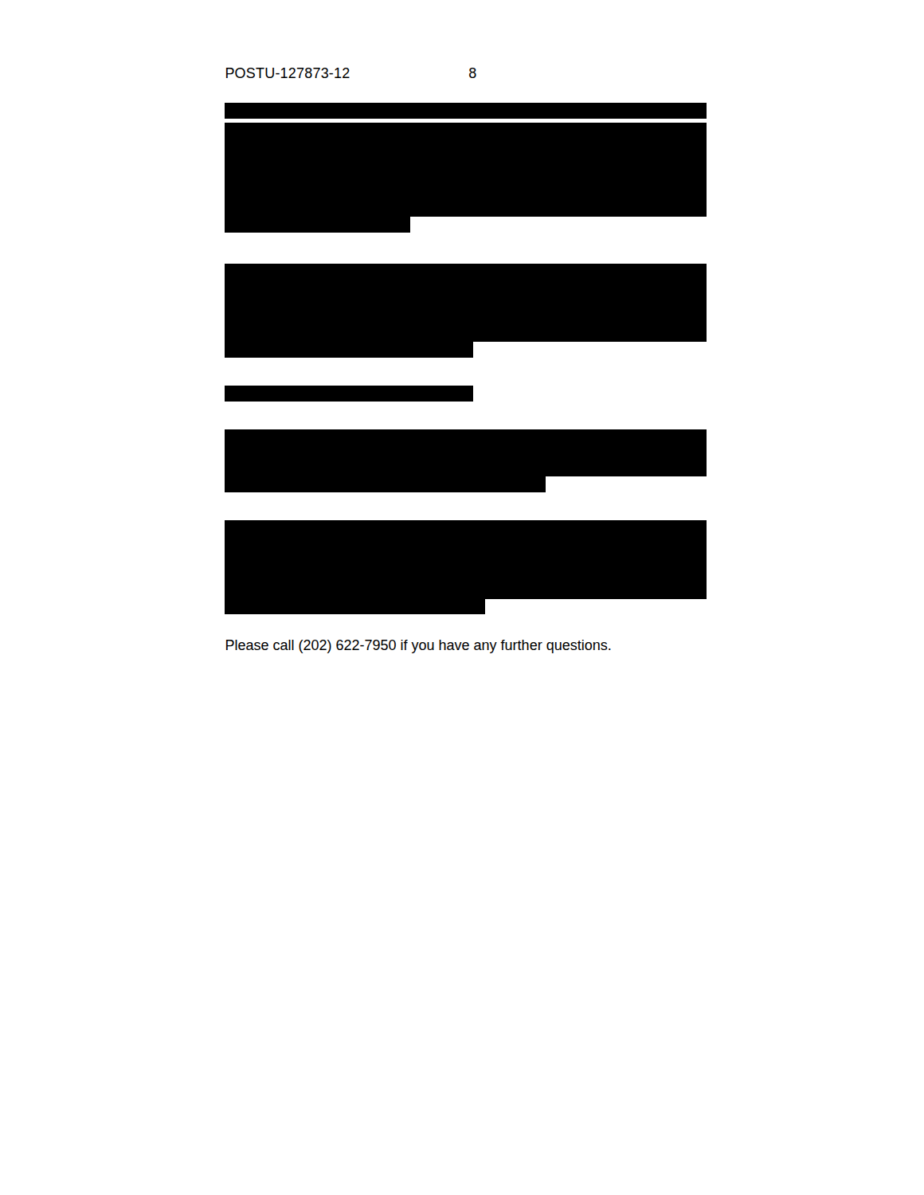POSTU-127873-12 8
Please call (202) 622-7950 if you have any further questions.